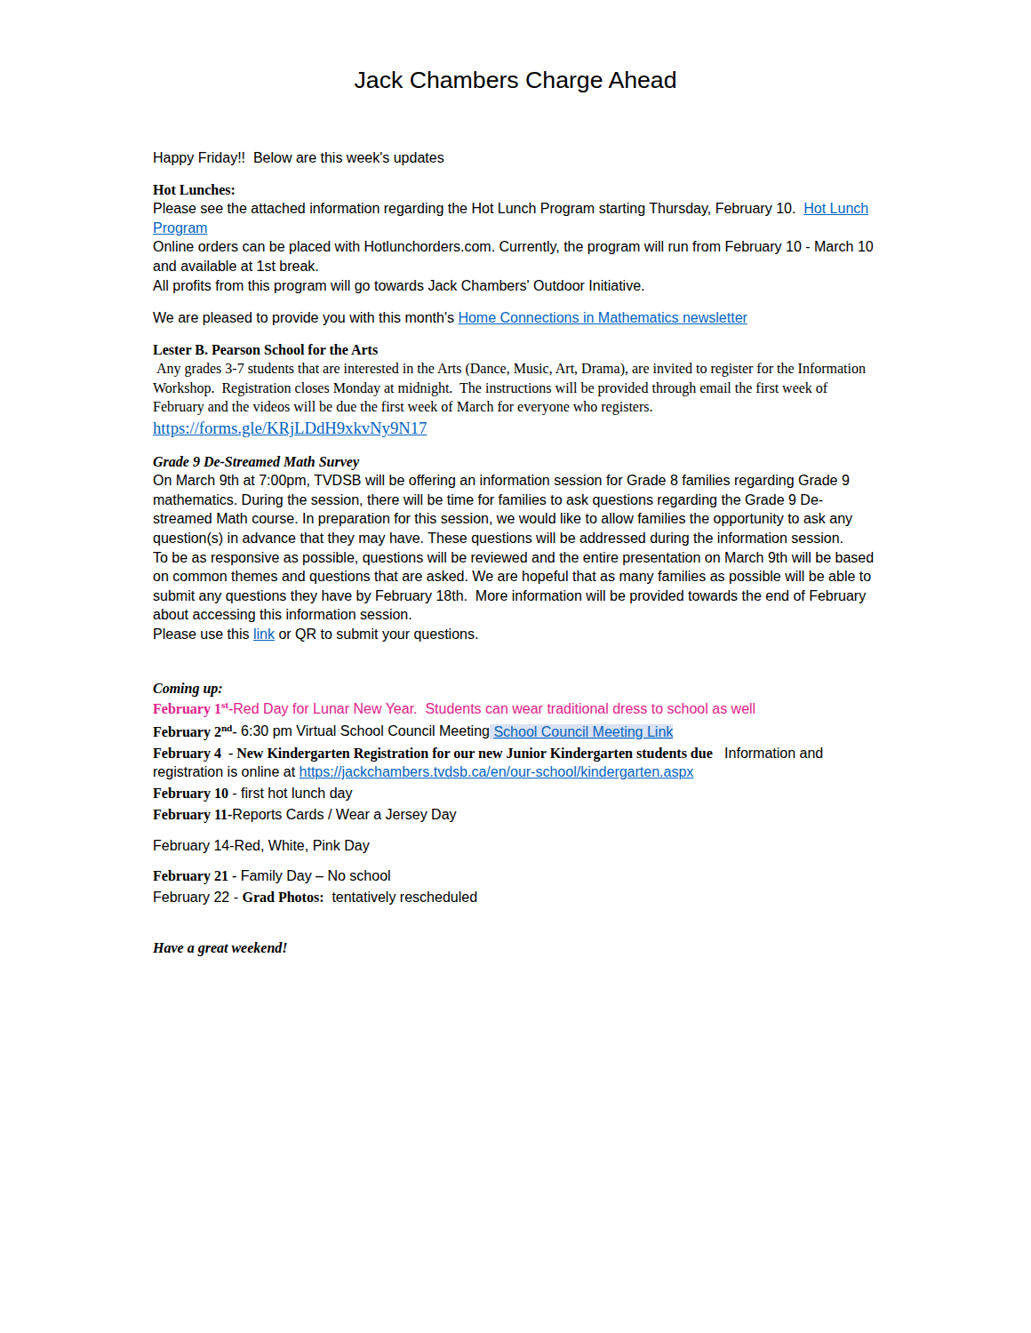Jack Chambers Charge Ahead
Happy Friday!! Below are this week's updates
Hot Lunches:
Please see the attached information regarding the Hot Lunch Program starting Thursday, February 10. Hot Lunch Program
Online orders can be placed with Hotlunchorders.com. Currently, the program will run from February 10 - March 10 and available at 1st break.
All profits from this program will go towards Jack Chambers' Outdoor Initiative.
We are pleased to provide you with this month's Home Connections in Mathematics newsletter
Lester B. Pearson School for the Arts
Any grades 3-7 students that are interested in the Arts (Dance, Music, Art, Drama), are invited to register for the Information Workshop. Registration closes Monday at midnight. The instructions will be provided through email the first week of February and the videos will be due the first week of March for everyone who registers. https://forms.gle/KRjLDdH9xkvNy9N17
Grade 9 De-Streamed Math Survey
On March 9th at 7:00pm, TVDSB will be offering an information session for Grade 8 families regarding Grade 9 mathematics. During the session, there will be time for families to ask questions regarding the Grade 9 De-streamed Math course. In preparation for this session, we would like to allow families the opportunity to ask any question(s) in advance that they may have. These questions will be addressed during the information session.
To be as responsive as possible, questions will be reviewed and the entire presentation on March 9th will be based on common themes and questions that are asked. We are hopeful that as many families as possible will be able to submit any questions they have by February 18th. More information will be provided towards the end of February about accessing this information session.
Please use this link or QR to submit your questions.
Coming up:
February 1st-Red Day for Lunar New Year. Students can wear traditional dress to school as well
February 2nd- 6:30 pm Virtual School Council Meeting School Council Meeting Link
February 4 - New Kindergarten Registration for our new Junior Kindergarten students due Information and registration is online at https://jackchambers.tvdsb.ca/en/our-school/kindergarten.aspx
February 10 - first hot lunch day
February 11-Reports Cards / Wear a Jersey Day
February 14-Red, White, Pink Day
February 21 - Family Day – No school
February 22 - Grad Photos: tentatively rescheduled
Have a great weekend!